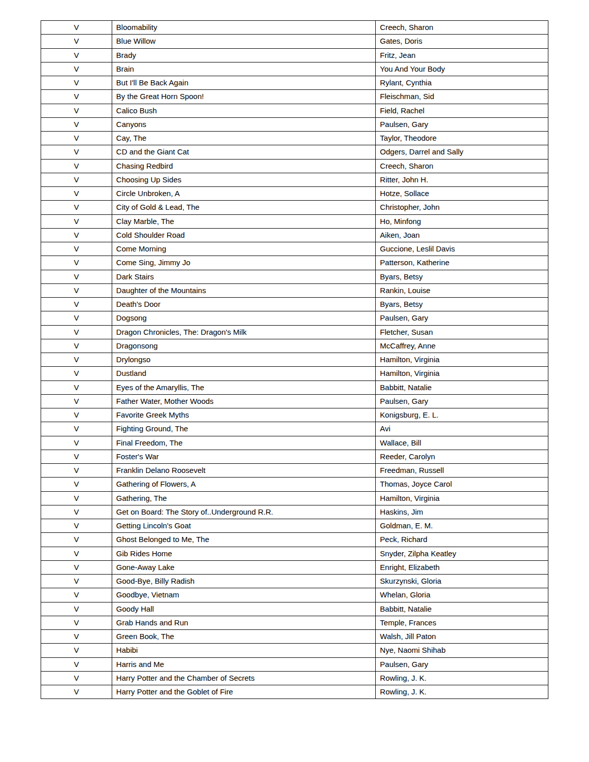| V | Bloomability | Creech, Sharon |
| V | Blue Willow | Gates, Doris |
| V | Brady | Fritz, Jean |
| V | Brain | You And Your Body |
| V | But I'll Be Back Again | Rylant, Cynthia |
| V | By the Great Horn Spoon! | Fleischman, Sid |
| V | Calico Bush | Field, Rachel |
| V | Canyons | Paulsen, Gary |
| V | Cay, The | Taylor, Theodore |
| V | CD and the Giant Cat | Odgers, Darrel and Sally |
| V | Chasing Redbird | Creech, Sharon |
| V | Choosing Up Sides | Ritter, John H. |
| V | Circle Unbroken, A | Hotze, Sollace |
| V | City of Gold & Lead, The | Christopher, John |
| V | Clay Marble, The | Ho, Minfong |
| V | Cold Shoulder Road | Aiken, Joan |
| V | Come Morning | Guccione, Leslil Davis |
| V | Come Sing, Jimmy Jo | Patterson, Katherine |
| V | Dark Stairs | Byars, Betsy |
| V | Daughter of the Mountains | Rankin, Louise |
| V | Death's Door | Byars, Betsy |
| V | Dogsong | Paulsen, Gary |
| V | Dragon Chronicles, The: Dragon's Milk | Fletcher, Susan |
| V | Dragonsong | McCaffrey, Anne |
| V | Drylongso | Hamilton, Virginia |
| V | Dustland | Hamilton, Virginia |
| V | Eyes of the Amaryllis, The | Babbitt, Natalie |
| V | Father Water, Mother Woods | Paulsen, Gary |
| V | Favorite Greek Myths | Konigsburg, E. L. |
| V | Fighting Ground, The | Avi |
| V | Final Freedom, The | Wallace, Bill |
| V | Foster's War | Reeder, Carolyn |
| V | Franklin Delano Roosevelt | Freedman, Russell |
| V | Gathering of Flowers, A | Thomas, Joyce Carol |
| V | Gathering, The | Hamilton, Virginia |
| V | Get on Board: The Story of..Underground R.R. | Haskins, Jim |
| V | Getting Lincoln's Goat | Goldman, E. M. |
| V | Ghost Belonged to Me, The | Peck, Richard |
| V | Gib Rides Home | Snyder, Zilpha Keatley |
| V | Gone-Away Lake | Enright, Elizabeth |
| V | Good-Bye, Billy Radish | Skurzynski, Gloria |
| V | Goodbye, Vietnam | Whelan, Gloria |
| V | Goody Hall | Babbitt, Natalie |
| V | Grab Hands and Run | Temple, Frances |
| V | Green Book, The | Walsh, Jill Paton |
| V | Habibi | Nye, Naomi Shihab |
| V | Harris and Me | Paulsen, Gary |
| V | Harry Potter and the Chamber of Secrets | Rowling, J. K. |
| V | Harry Potter and the Goblet of Fire | Rowling, J. K. |